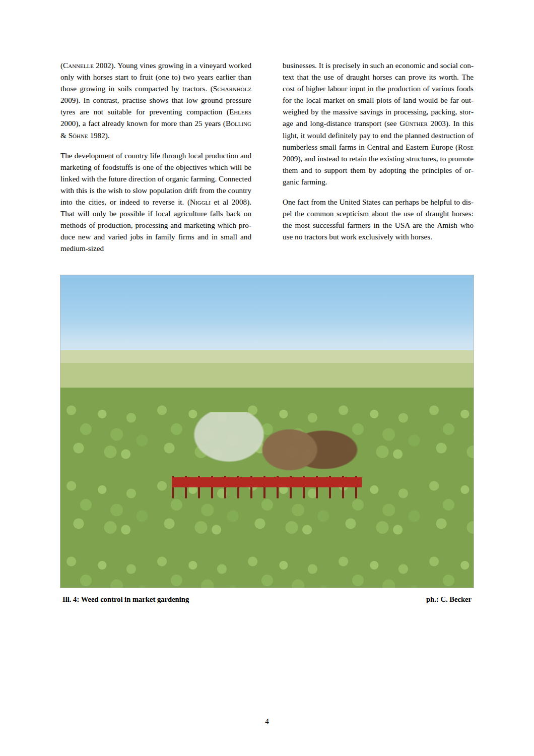(Cannelle 2002). Young vines growing in a vineyard worked only with horses start to fruit (one to) two years earlier than those growing in soils compacted by tractors. (Scharnhölz 2009). In contrast, practise shows that low ground pressure tyres are not suitable for preventing compaction (Ehlers 2000), a fact already known for more than 25 years (Bolling & Söhne 1982).
The development of country life through local production and marketing of foodstuffs is one of the objectives which will be linked with the future direction of organic farming. Connected with this is the wish to slow population drift from the country into the cities, or indeed to reverse it. (Niggli et al 2008). That will only be possible if local agriculture falls back on methods of production, processing and marketing which produce new and varied jobs in family firms and in small and medium-sized
businesses. It is precisely in such an economic and social context that the use of draught horses can prove its worth. The cost of higher labour input in the production of various foods for the local market on small plots of land would be far outweighed by the massive savings in processing, packing, storage and long-distance transport (see Günther 2003). In this light, it would definitely pay to end the planned destruction of numberless small farms in Central and Eastern Europe (Rose 2009), and instead to retain the existing structures, to promote them and to support them by adopting the principles of organic farming.
One fact from the United States can perhaps be helpful to dispel the common scepticism about the use of draught horses: the most successful farmers in the USA are the Amish who use no tractors but work exclusively with horses.
Ill. 4: Weed control in market gardening ph.: C. Becker
4